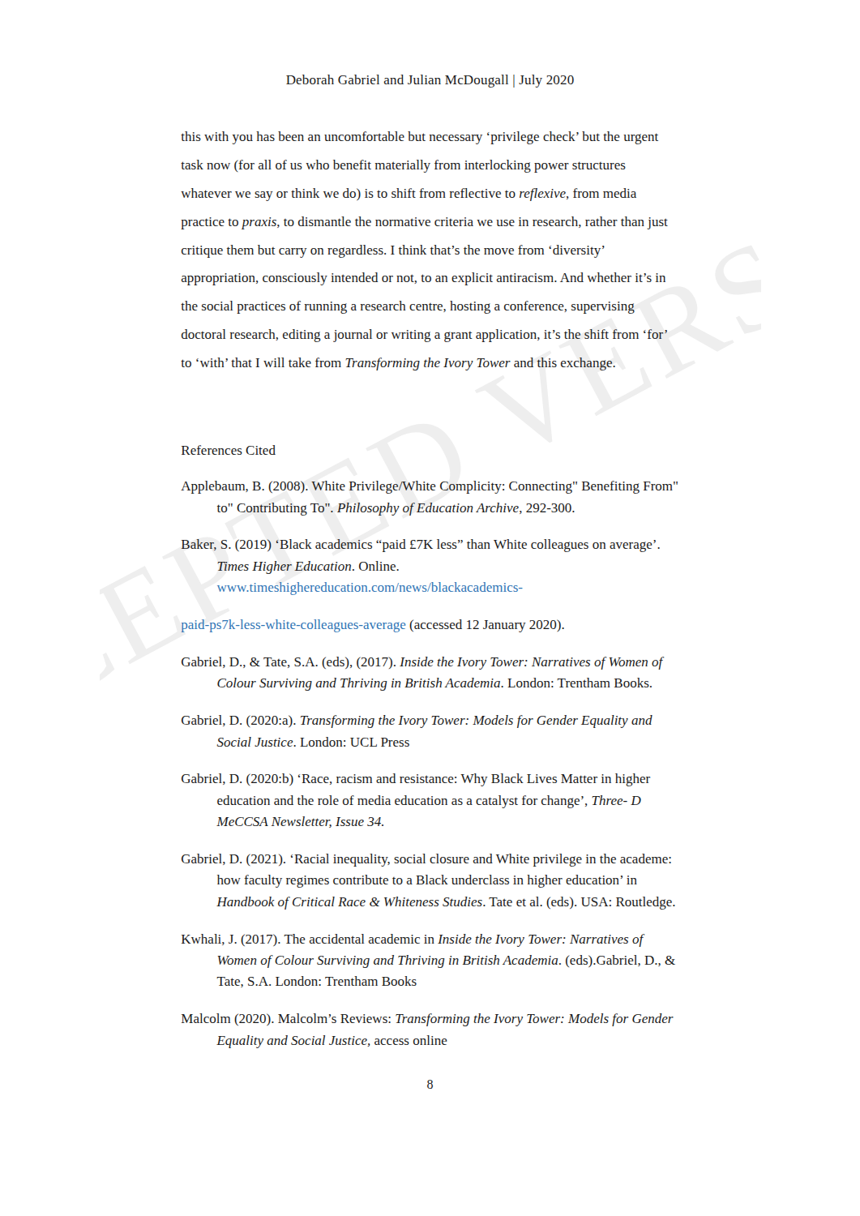ACCEPTED VERSION
Deborah Gabriel and Julian McDougall | July 2020
this with you has been an uncomfortable but necessary ‘privilege check’ but the urgent task now (for all of us who benefit materially from interlocking power structures whatever we say or think we do) is to shift from reflective to reflexive, from media practice to praxis, to dismantle the normative criteria we use in research, rather than just critique them but carry on regardless. I think that’s the move from ‘diversity’ appropriation, consciously intended or not, to an explicit antiracism. And whether it’s in the social practices of running a research centre, hosting a conference, supervising doctoral research, editing a journal or writing a grant application, it’s the shift from ‘for’ to ‘with’ that I will take from Transforming the Ivory Tower and this exchange.
References Cited
Applebaum, B. (2008). White Privilege/White Complicity: Connecting" Benefiting From" to" Contributing To". Philosophy of Education Archive, 292-300.
Baker, S. (2019) ‘Black academics “paid £7K less” than White colleagues on average’. Times Higher Education. Online.
www.timeshighereducation.com/news/blackacademics-
paid-ps7k-less-white-colleagues-average (accessed 12 January 2020).
Gabriel, D., & Tate, S.A. (eds), (2017). Inside the Ivory Tower: Narratives of Women of Colour Surviving and Thriving in British Academia. London: Trentham Books.
Gabriel, D. (2020:a). Transforming the Ivory Tower: Models for Gender Equality and Social Justice. London: UCL Press
Gabriel, D. (2020:b) ‘Race, racism and resistance: Why Black Lives Matter in higher education and the role of media education as a catalyst for change’, Three- D MeCCSA Newsletter, Issue 34.
Gabriel, D. (2021). ‘Racial inequality, social closure and White privilege in the academe: how faculty regimes contribute to a Black underclass in higher education’ in Handbook of Critical Race & Whiteness Studies. Tate et al. (eds). USA: Routledge.
Kwhali, J. (2017). The accidental academic in Inside the Ivory Tower: Narratives of Women of Colour Surviving and Thriving in British Academia. (eds).Gabriel, D., & Tate, S.A. London: Trentham Books
Malcolm (2020). Malcolm’s Reviews: Transforming the Ivory Tower: Models for Gender Equality and Social Justice, access online
8